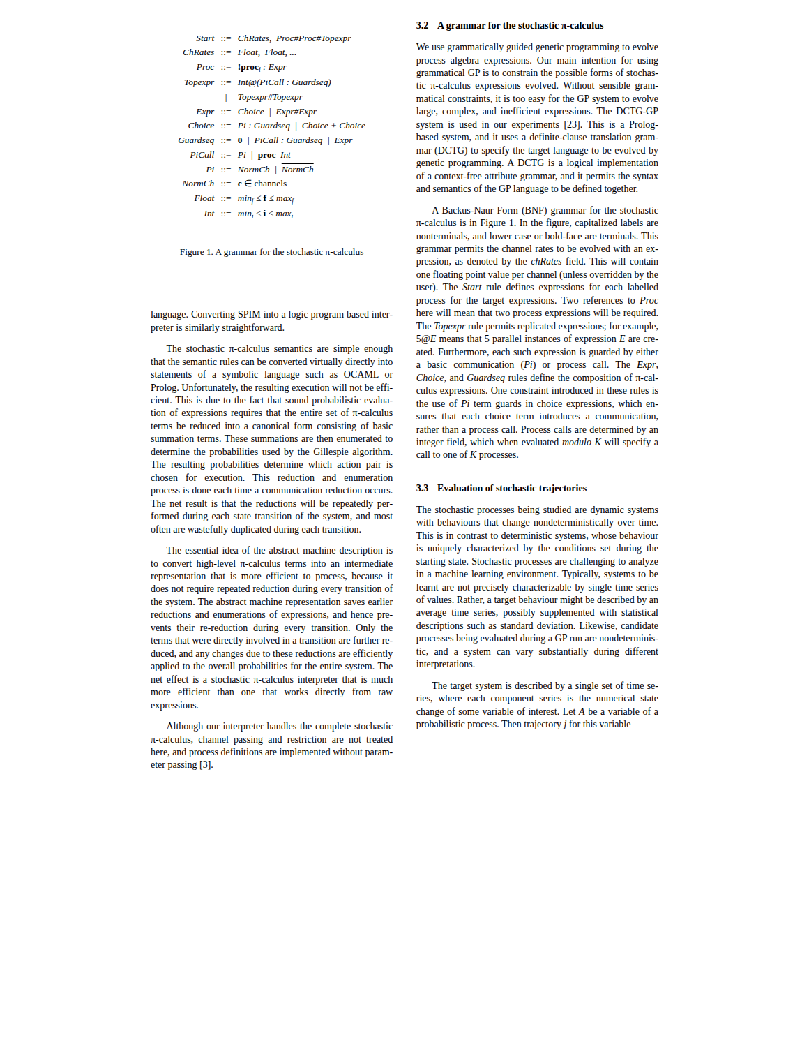| Start | ::= | ChRates, Proc#Proc#Topexpr |
| ChRates | ::= | Float, Float, ... |
| Proc | ::= | !proc i : Expr |
| Topexpr | ::= | Int@(PiCall : Guardseq) |
| | / | Topexpr#Topexpr |
| Expr | ::= | Choice / Expr#Expr |
| Choice | ::= | Pi : Guardseq / Choice + Choice |
| Guardseq | ::= | 0 / PiCall : Guardseq / Expr |
| PiCall | ::= | Pi / proc Int |
| Pi | ::= | NormCh / NormCh |
| NormCh | ::= | c ∈ channels |
| Float | ::= | min f ≤ f ≤ max f |
| Int | ::= | min i ≤ i ≤ max i |
Figure 1. A grammar for the stochastic π-calculus
language. Converting SPIM into a logic program based interpreter is similarly straightforward.
The stochastic π-calculus semantics are simple enough that the semantic rules can be converted virtually directly into statements of a symbolic language such as OCAML or Prolog. Unfortunately, the resulting execution will not be efficient. This is due to the fact that sound probabilistic evaluation of expressions requires that the entire set of π-calculus terms be reduced into a canonical form consisting of basic summation terms. These summations are then enumerated to determine the probabilities used by the Gillespie algorithm. The resulting probabilities determine which action pair is chosen for execution. This reduction and enumeration process is done each time a communication reduction occurs. The net result is that the reductions will be repeatedly performed during each state transition of the system, and most often are wastefully duplicated during each transition.
The essential idea of the abstract machine description is to convert high-level π-calculus terms into an intermediate representation that is more efficient to process, because it does not require repeated reduction during every transition of the system. The abstract machine representation saves earlier reductions and enumerations of expressions, and hence prevents their re-reduction during every transition. Only the terms that were directly involved in a transition are further reduced, and any changes due to these reductions are efficiently applied to the overall probabilities for the entire system. The net effect is a stochastic π-calculus interpreter that is much more efficient than one that works directly from raw expressions.
Although our interpreter handles the complete stochastic π-calculus, channel passing and restriction are not treated here, and process definitions are implemented without parameter passing [3].
3.2 A grammar for the stochastic π-calculus
We use grammatically guided genetic programming to evolve process algebra expressions. Our main intention for using grammatical GP is to constrain the possible forms of stochastic π-calculus expressions evolved. Without sensible grammatical constraints, it is too easy for the GP system to evolve large, complex, and inefficient expressions. The DCTG-GP system is used in our experiments [23]. This is a Prolog-based system, and it uses a definite-clause translation grammar (DCTG) to specify the target language to be evolved by genetic programming. A DCTG is a logical implementation of a context-free attribute grammar, and it permits the syntax and semantics of the GP language to be defined together.
A Backus-Naur Form (BNF) grammar for the stochastic π-calculus is in Figure 1. In the figure, capitalized labels are nonterminals, and lower case or bold-face are terminals. This grammar permits the channel rates to be evolved with an expression, as denoted by the chRates field. This will contain one floating point value per channel (unless overridden by the user). The Start rule defines expressions for each labelled process for the target expressions. Two references to Proc here will mean that two process expressions will be required. The Topexpr rule permits replicated expressions; for example, 5@E means that 5 parallel instances of expression E are created. Furthermore, each such expression is guarded by either a basic communication (Pi) or process call. The Expr, Choice, and Guardseq rules define the composition of π-calculus expressions. One constraint introduced in these rules is the use of Pi term guards in choice expressions, which ensures that each choice term introduces a communication, rather than a process call. Process calls are determined by an integer field, which when evaluated modulo K will specify a call to one of K processes.
3.3 Evaluation of stochastic trajectories
The stochastic processes being studied are dynamic systems with behaviours that change nondeterministically over time. This is in contrast to deterministic systems, whose behaviour is uniquely characterized by the conditions set during the starting state. Stochastic processes are challenging to analyze in a machine learning environment. Typically, systems to be learnt are not precisely characterizable by single time series of values. Rather, a target behaviour might be described by an average time series, possibly supplemented with statistical descriptions such as standard deviation. Likewise, candidate processes being evaluated during a GP run are nondeterministic, and a system can vary substantially during different interpretations.
The target system is described by a single set of time series, where each component series is the numerical state change of some variable of interest. Let A be a variable of a probabilistic process. Then trajectory j for this variable